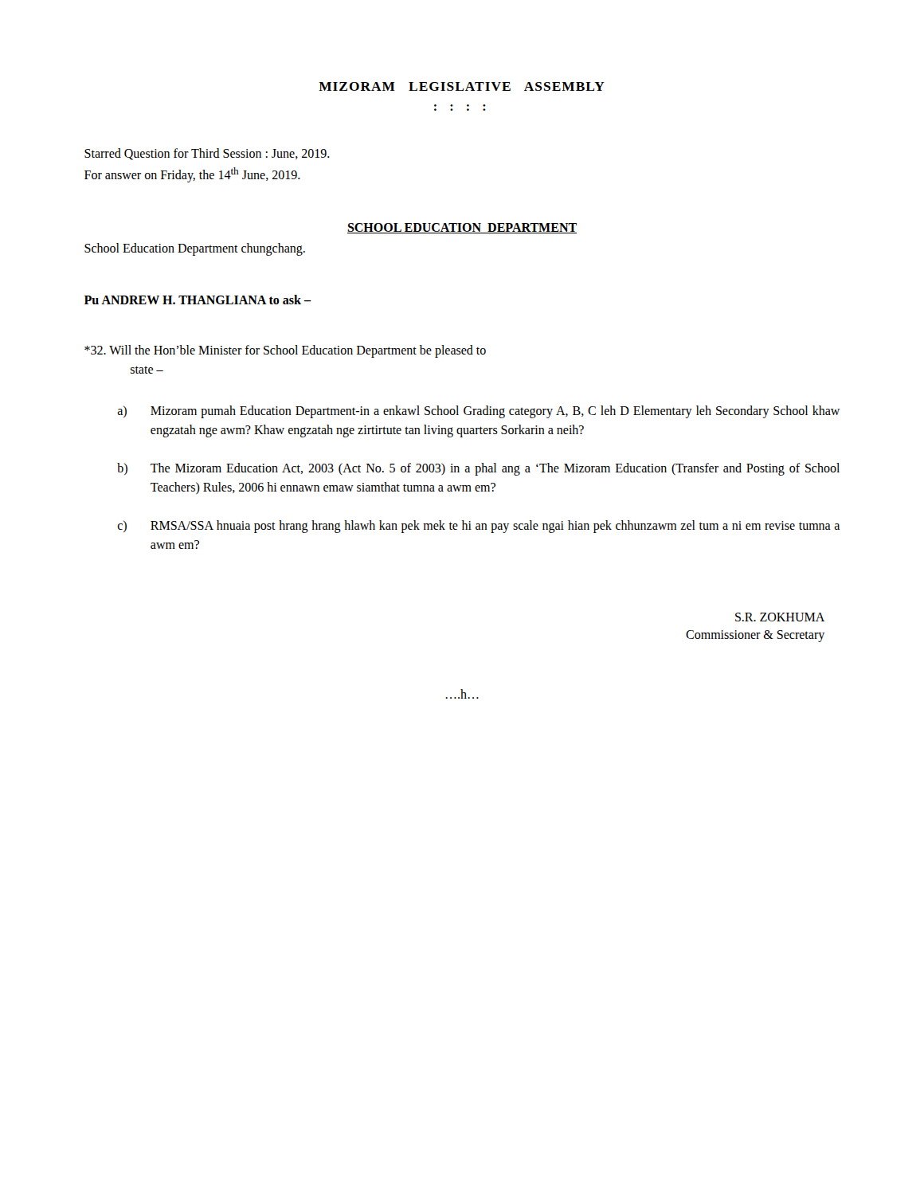MIZORAM LEGISLATIVE ASSEMBLY
: : : :
Starred Question for Third Session : June, 2019.
For answer on Friday, the 14th June, 2019.
SCHOOL EDUCATION DEPARTMENT
School Education Department chungchang.
Pu ANDREW H. THANGLIANA to ask –
*32. Will the Hon’ble Minister for School Education Department be pleased to
state –
a) Mizoram pumah Education Department-in a enkawl School Grading category A, B, C leh D Elementary leh Secondary School khaw engzatah nge awm? Khaw engzatah nge zirtirtute tan living quarters Sorkarin a neih?
b) The Mizoram Education Act, 2003 (Act No. 5 of 2003) in a phal ang a ‘The Mizoram Education (Transfer and Posting of School Teachers) Rules, 2006 hi ennawn emaw siamthat tumna a awm em?
c) RMSA/SSA hnuaia post hrang hrang hlawh kan pek mek te hi an pay scale ngai hian pek chhunzawm zel tum a ni em revise tumna a awm em?
S.R. ZOKHUMA
Commissioner & Secretary
….h…